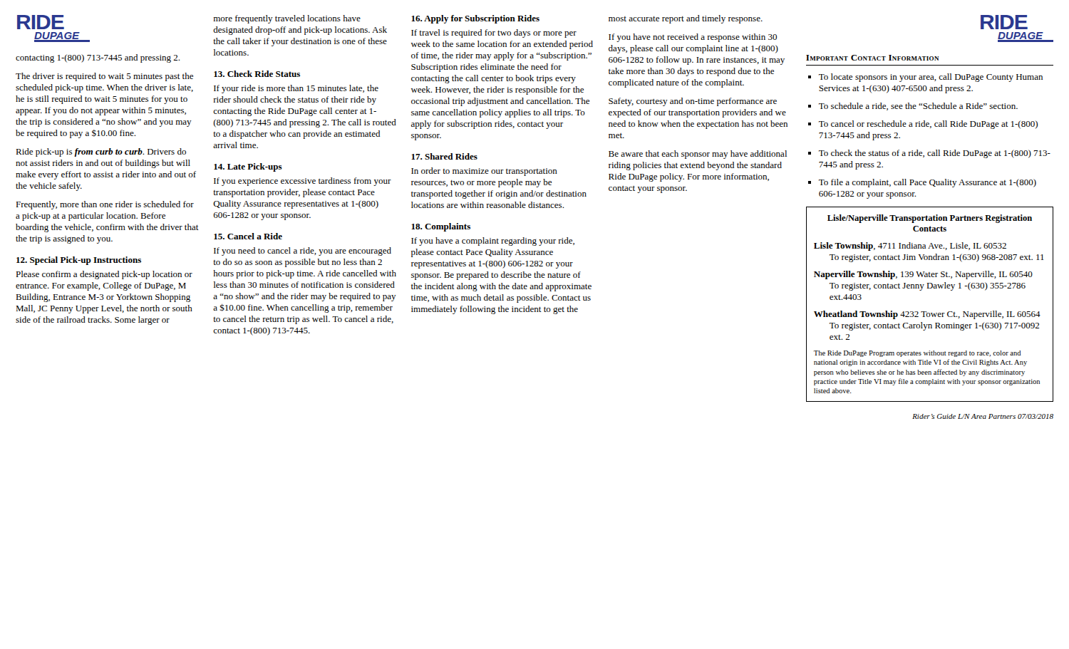RIDE DUPAGE
contacting 1-(800) 713-7445 and pressing 2.
The driver is required to wait 5 minutes past the scheduled pick-up time. When the driver is late, he is still required to wait 5 minutes for you to appear. If you do not appear within 5 minutes, the trip is considered a “no show” and you may be required to pay a $10.00 fine.
Ride pick-up is from curb to curb. Drivers do not assist riders in and out of buildings but will make every effort to assist a rider into and out of the vehicle safely.
Frequently, more than one rider is scheduled for a pick-up at a particular location. Before boarding the vehicle, confirm with the driver that the trip is assigned to you.
12. Special Pick-up Instructions
Please confirm a designated pick-up location or entrance. For example, College of DuPage, M Building, Entrance M-3 or Yorktown Shopping Mall, JC Penny Upper Level, the north or south side of the railroad tracks. Some larger or
more frequently traveled locations have designated drop-off and pick-up locations. Ask the call taker if your destination is one of these locations.
13. Check Ride Status
If your ride is more than 15 minutes late, the rider should check the status of their ride by contacting the Ride DuPage call center at 1-(800) 713-7445 and pressing 2. The call is routed to a dispatcher who can provide an estimated arrival time.
14. Late Pick-ups
If you experience excessive tardiness from your transportation provider, please contact Pace Quality Assurance representatives at 1-(800) 606-1282 or your sponsor.
15. Cancel a Ride
If you need to cancel a ride, you are encouraged to do so as soon as possible but no less than 2 hours prior to pick-up time. A ride cancelled with less than 30 minutes of notification is considered a “no show” and the rider may be required to pay a $10.00 fine. When cancelling a trip, remember to cancel the return trip as well. To cancel a ride, contact 1-(800) 713-7445.
16. Apply for Subscription Rides
If travel is required for two days or more per week to the same location for an extended period of time, the rider may apply for a “subscription.” Subscription rides eliminate the need for contacting the call center to book trips every week. However, the rider is responsible for the occasional trip adjustment and cancellation. The same cancellation policy applies to all trips. To apply for subscription rides, contact your sponsor.
17. Shared Rides
In order to maximize our transportation resources, two or more people may be transported together if origin and/or destination locations are within reasonable distances.
18. Complaints
If you have a complaint regarding your ride, please contact Pace Quality Assurance representatives at 1-(800) 606-1282 or your sponsor. Be prepared to describe the nature of the incident along with the date and approximate time, with as much detail as possible. Contact us immediately following the incident to get the
most accurate report and timely response.
If you have not received a response within 30 days, please call our complaint line at 1-(800) 606-1282 to follow up. In rare instances, it may take more than 30 days to respond due to the complicated nature of the complaint.
Safety, courtesy and on-time performance are expected of our transportation providers and we need to know when the expectation has not been met.
Be aware that each sponsor may have additional riding policies that extend beyond the standard Ride DuPage policy. For more information, contact your sponsor.
RIDE DUPAGE
Important Contact Information
To locate sponsors in your area, call DuPage County Human Services at 1-(630) 407-6500 and press 2.
To schedule a ride, see the “Schedule a Ride” section.
To cancel or reschedule a ride, call Ride DuPage at 1-(800) 713-7445 and press 2.
To check the status of a ride, call Ride DuPage at 1-(800) 713-7445 and press 2.
To file a complaint, call Pace Quality Assurance at 1-(800) 606-1282 or your sponsor.
Lisle/Naperville Transportation Partners Registration Contacts
Lisle Township, 4711 Indiana Ave., Lisle, IL 60532 To register, contact Jim Vondran 1-(630) 968-2087 ext. 11
Naperville Township, 139 Water St., Naperville, IL 60540 To register, contact Jenny Dawley 1 -(630) 355-2786 ext.4403
Wheatland Township 4232 Tower Ct., Naperville, IL 60564 To register, contact Carolyn Rominger 1-(630) 717-0092 ext. 2
The Ride DuPage Program operates without regard to race, color and national origin in accordance with Title VI of the Civil Rights Act. Any person who believes she or he has been affected by any discriminatory practice under Title VI may file a complaint with your sponsor organization listed above.
Rider’s Guide L/N Area Partners 07/03/2018